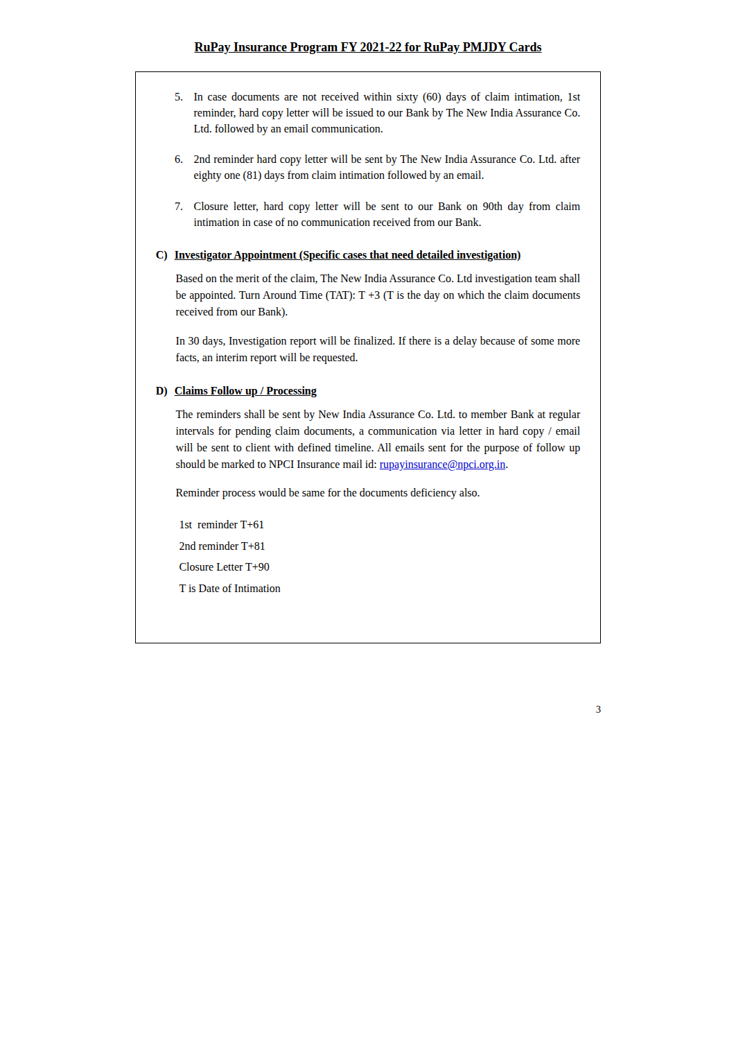RuPay Insurance Program FY 2021-22 for RuPay PMJDY Cards
In case documents are not received within sixty (60) days of claim intimation, 1st reminder, hard copy letter will be issued to our Bank by The New India Assurance Co. Ltd. followed by an email communication.
2nd reminder hard copy letter will be sent by The New India Assurance Co. Ltd. after eighty one (81) days from claim intimation followed by an email.
Closure letter, hard copy letter will be sent to our Bank on 90th day from claim intimation in case of no communication received from our Bank.
C) Investigator Appointment (Specific cases that need detailed investigation)
Based on the merit of the claim, The New India Assurance Co. Ltd investigation team shall be appointed. Turn Around Time (TAT): T +3 (T is the day on which the claim documents received from our Bank).
In 30 days, Investigation report will be finalized. If there is a delay because of some more facts, an interim report will be requested.
D) Claims Follow up / Processing
The reminders shall be sent by New India Assurance Co. Ltd. to member Bank at regular intervals for pending claim documents, a communication via letter in hard copy / email will be sent to client with defined timeline. All emails sent for the purpose of follow up should be marked to NPCI Insurance mail id: rupayinsurance@npci.org.in.
Reminder process would be same for the documents deficiency also.
1st reminder T+61
2nd reminder T+81
Closure Letter T+90
T is Date of Intimation
3